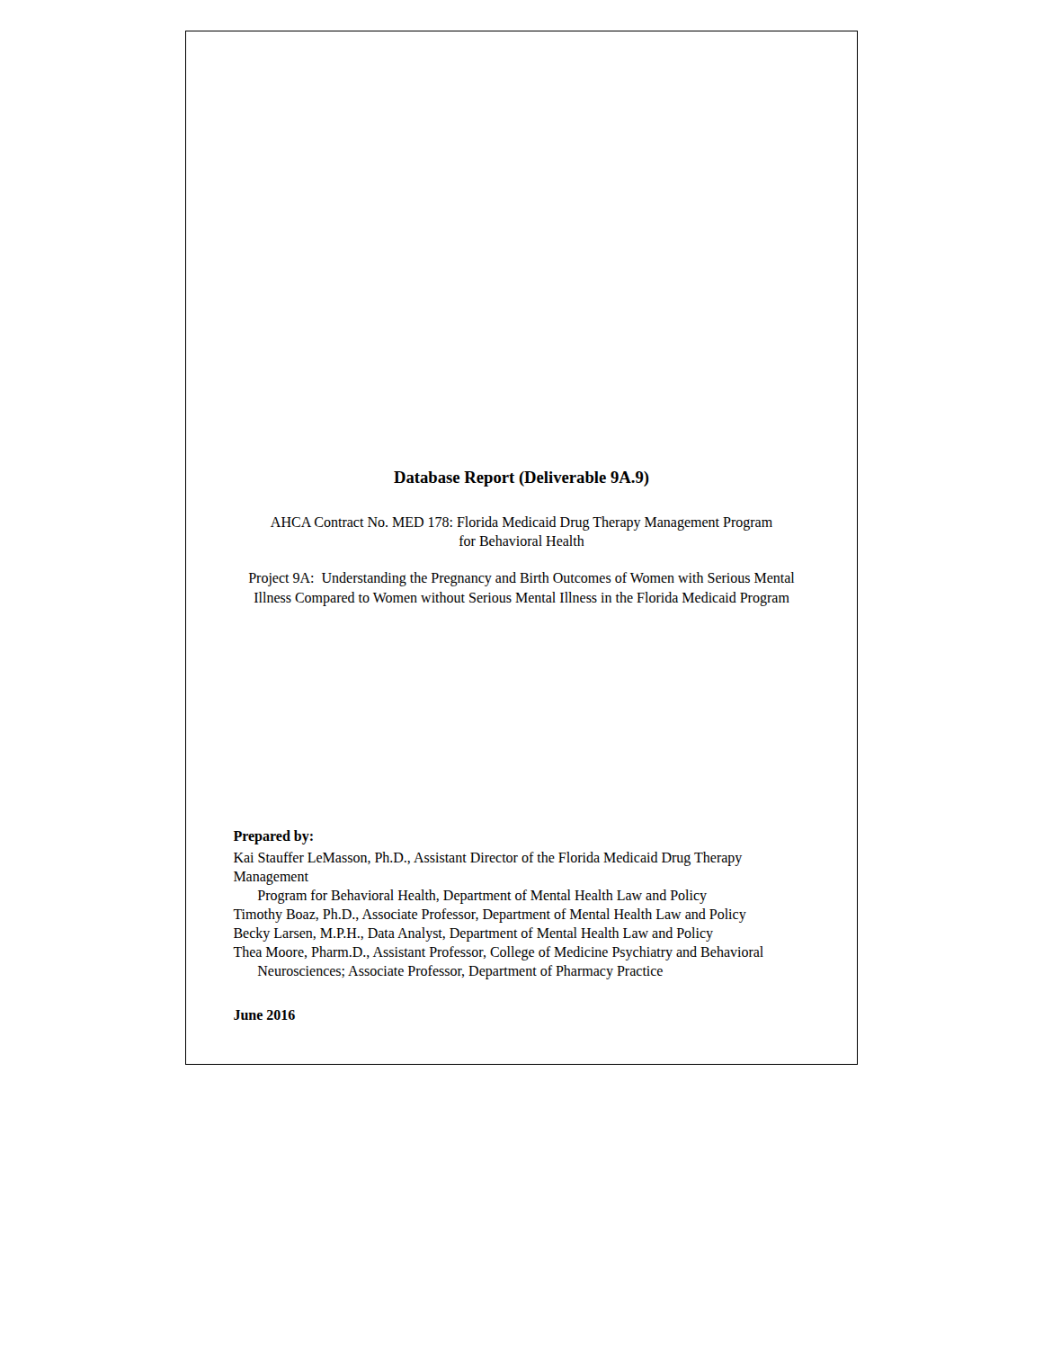Database Report (Deliverable 9A.9)
AHCA Contract No. MED 178: Florida Medicaid Drug Therapy Management Program for Behavioral Health
Project 9A: Understanding the Pregnancy and Birth Outcomes of Women with Serious Mental Illness Compared to Women without Serious Mental Illness in the Florida Medicaid Program
Prepared by:
Kai Stauffer LeMasson, Ph.D., Assistant Director of the Florida Medicaid Drug Therapy ManagementProgram for Behavioral Health, Department of Mental Health Law and Policy
Timothy Boaz, Ph.D., Associate Professor, Department of Mental Health Law and Policy
Becky Larsen, M.P.H., Data Analyst, Department of Mental Health Law and Policy
Thea Moore, Pharm.D., Assistant Professor, College of Medicine Psychiatry and BehavioralNeurosciences; Associate Professor, Department of Pharmacy Practice
June 2016